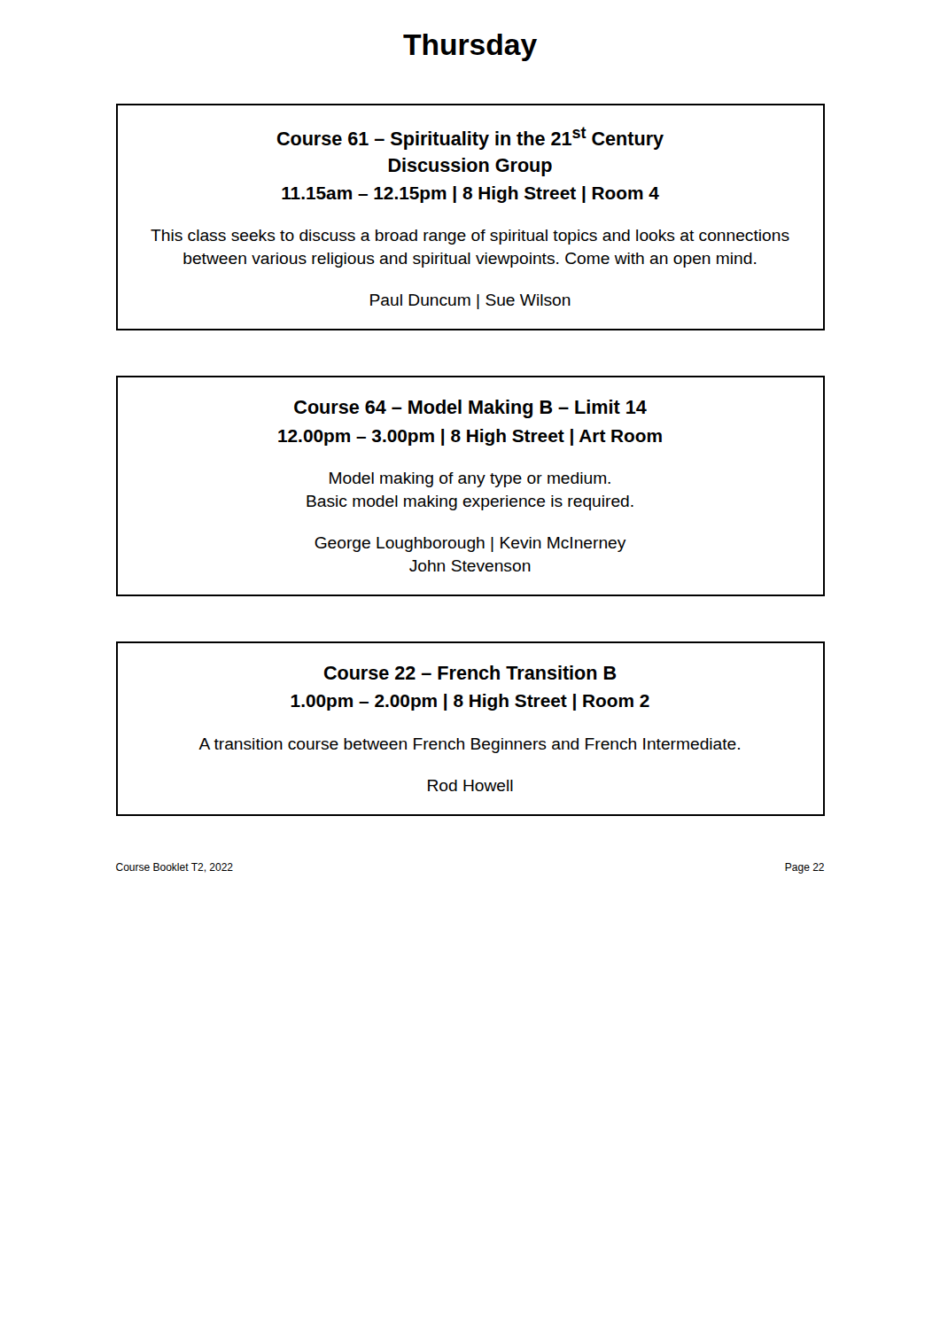Thursday
Course 61 – Spirituality in the 21st Century
Discussion Group
11.15am – 12.15pm | 8 High Street | Room 4
This class seeks to discuss a broad range of spiritual topics and looks at connections between various religious and spiritual viewpoints. Come with an open mind.
Paul Duncum | Sue Wilson
Course 64 – Model Making B – Limit 14
12.00pm – 3.00pm | 8 High Street | Art Room
Model making of any type or medium.
Basic model making experience is required.
George Loughborough | Kevin McInerney
John Stevenson
Course 22 – French Transition B
1.00pm – 2.00pm | 8 High Street | Room 2
A transition course between French Beginners and French Intermediate.
Rod Howell
Course Booklet T2, 2022 Page 22